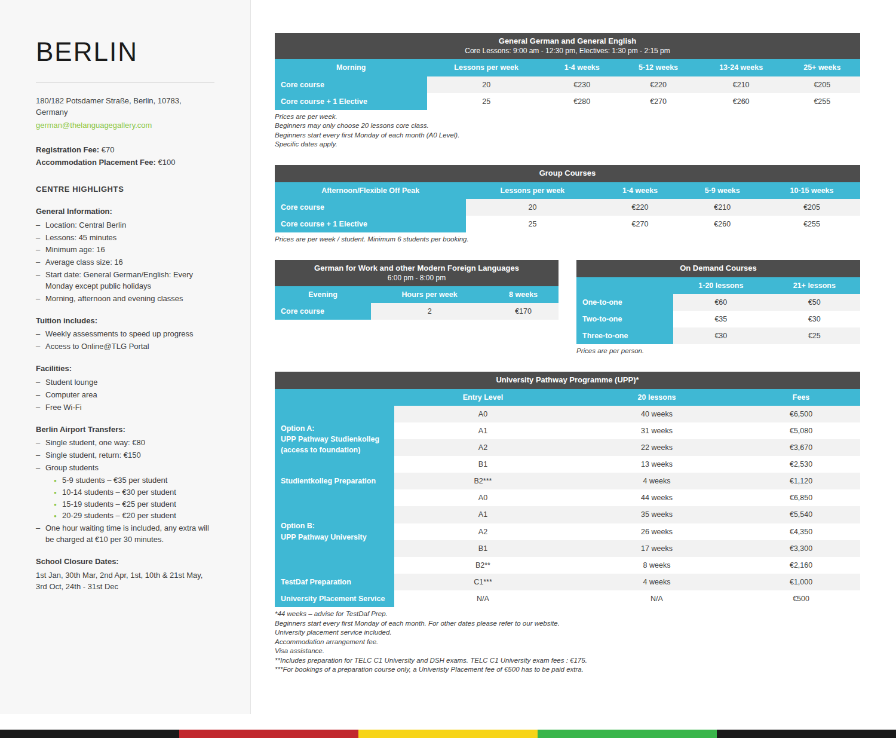BERLIN
180/182 Potsdamer Straße, Berlin, 10783, Germany
german@thelanguagegallery.com
Registration Fee: €70
Accommodation Placement Fee: €100
Centre Highlights
General Information:
Location: Central Berlin
Lessons: 45 minutes
Minimum age: 16
Average class size: 16
Start date: General German/English: Every Monday except public holidays
Morning, afternoon and evening classes
Tuition includes:
Weekly assessments to speed up progress
Access to Online@TLG Portal
Facilities:
Student lounge
Computer area
Free Wi-Fi
Berlin Airport Transfers:
Single student, one way: €80
Single student, return: €150
Group students
5-9 students – €35 per student
10-14 students – €30 per student
15-19 students – €25 per student
20-29 students – €20 per student
One hour waiting time is included, any extra will be charged at €10 per 30 minutes.
School Closure Dates:
1st Jan, 30th Mar, 2nd Apr, 1st, 10th & 21st May, 3rd Oct, 24th - 31st Dec
General German and General English Core Lessons: 9:00 am - 12:30 pm, Electives: 1:30 pm - 2:15 pm
| Morning | Lessons per week | 1-4 weeks | 5-12 weeks | 13-24 weeks | 25+ weeks |
| --- | --- | --- | --- | --- | --- |
| Core course | 20 | €230 | €220 | €210 | €205 |
| Core course + 1 Elective | 25 | €280 | €270 | €260 | €255 |
Prices are per week.
Beginners may only choose 20 lessons core class.
Beginners start every first Monday of each month (A0 Level).
Specific dates apply.
Group Courses
| Afternoon/Flexible Off Peak | Lessons per week | 1-4 weeks | 5-9 weeks | 10-15 weeks |
| --- | --- | --- | --- | --- |
| Core course | 20 | €220 | €210 | €205 |
| Core course + 1 Elective | 25 | €270 | €260 | €255 |
Prices are per week / student. Minimum 6 students per booking.
German for Work and other Modern Foreign Languages 6:00 pm - 8:00 pm
| Evening | Hours per week | 8 weeks |
| --- | --- | --- |
| Core course | 2 | €170 |
On Demand Courses
| | 1-20 lessons | 21+ lessons |
| --- | --- | --- |
| One-to-one | €60 | €50 |
| Two-to-one | €35 | €30 |
| Three-to-one | €30 | €25 |
Prices are per person.
University Pathway Programme (UPP)*
| | Entry Level | 20 lessons | Fees |
| --- | --- | --- | --- |
| Option A: UPP Pathway Studienkolleg (access to foundation) | A0 | 40 weeks | €6,500 |
| A1 | 31 weeks | €5,080 |
| A2 | 22 weeks | €3,670 |
| B1 | 13 weeks | €2,530 |
| Studientkolleg Preparation | B2*** | 4 weeks | €1,120 |
| Option B: UPP Pathway University | A0 | 44 weeks | €6,850 |
| A1 | 35 weeks | €5,540 |
| A2 | 26 weeks | €4,350 |
| B1 | 17 weeks | €3,300 |
| B2** | 8 weeks | €2,160 |
| TestDaf Preparation | C1*** | 4 weeks | €1,000 |
| University Placement Service | N/A | N/A | €500 |
*44 weeks – advise for TestDaf Prep.
Beginners start every first Monday of each month. For other dates please refer to our website.
University placement service included.
Accommodation arrangement fee.
Visa assistance.
**Includes preparation for TELC C1 University and DSH exams. TELC C1 University exam fees : €175.
***For bookings of a preparation course only, a Univeristy Placement fee of €500 has to be paid extra.